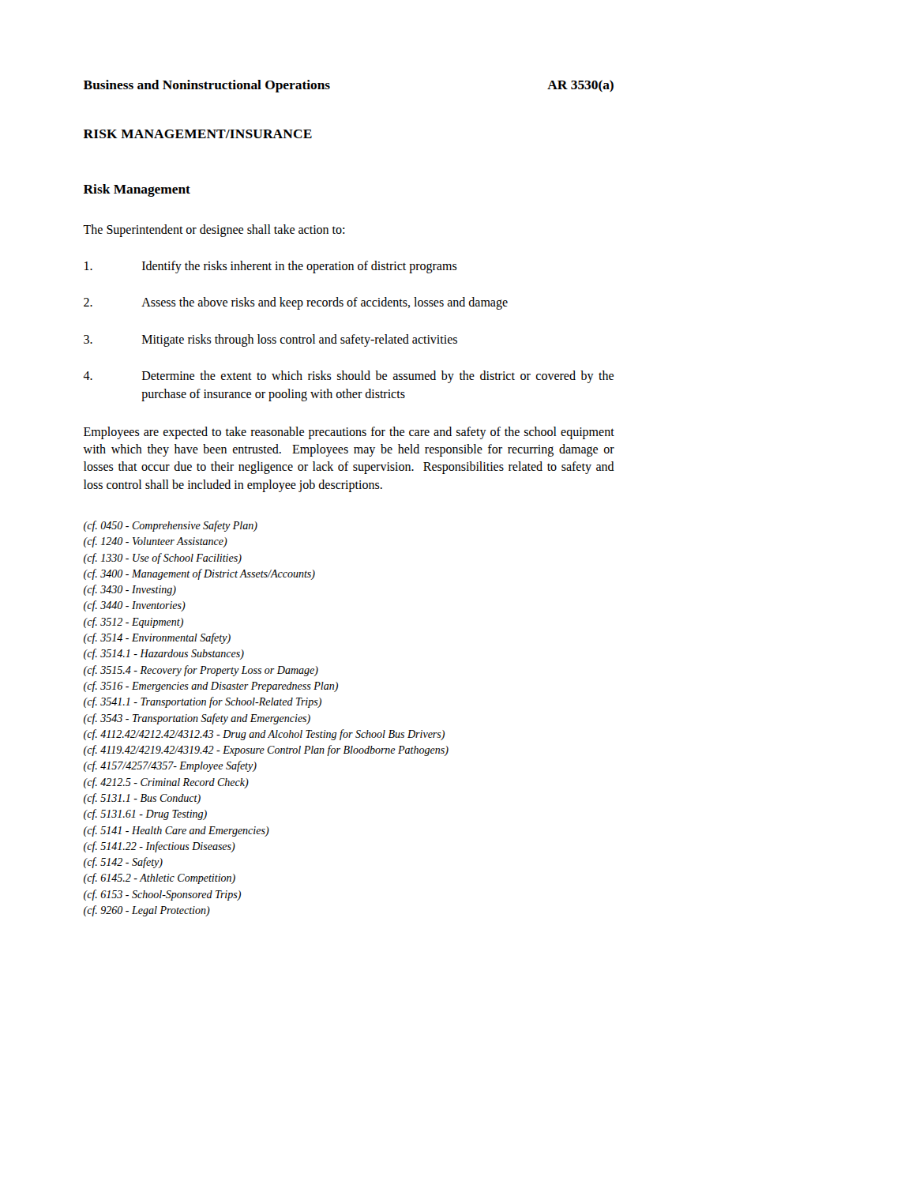Business and Noninstructional Operations AR 3530(a)
RISK MANAGEMENT/INSURANCE
Risk Management
The Superintendent or designee shall take action to:
Identify the risks inherent in the operation of district programs
Assess the above risks and keep records of accidents, losses and damage
Mitigate risks through loss control and safety-related activities
Determine the extent to which risks should be assumed by the district or covered by the purchase of insurance or pooling with other districts
Employees are expected to take reasonable precautions for the care and safety of the school equipment with which they have been entrusted. Employees may be held responsible for recurring damage or losses that occur due to their negligence or lack of supervision. Responsibilities related to safety and loss control shall be included in employee job descriptions.
(cf. 0450 - Comprehensive Safety Plan)
(cf. 1240 - Volunteer Assistance)
(cf. 1330 - Use of School Facilities)
(cf. 3400 - Management of District Assets/Accounts)
(cf. 3430 - Investing)
(cf. 3440 - Inventories)
(cf. 3512 - Equipment)
(cf. 3514 - Environmental Safety)
(cf. 3514.1 - Hazardous Substances)
(cf. 3515.4 - Recovery for Property Loss or Damage)
(cf. 3516 - Emergencies and Disaster Preparedness Plan)
(cf. 3541.1 - Transportation for School-Related Trips)
(cf. 3543 - Transportation Safety and Emergencies)
(cf. 4112.42/4212.42/4312.43 - Drug and Alcohol Testing for School Bus Drivers)
(cf. 4119.42/4219.42/4319.42 - Exposure Control Plan for Bloodborne Pathogens)
(cf. 4157/4257/4357- Employee Safety)
(cf. 4212.5 - Criminal Record Check)
(cf. 5131.1 - Bus Conduct)
(cf. 5131.61 - Drug Testing)
(cf. 5141 - Health Care and Emergencies)
(cf. 5141.22 - Infectious Diseases)
(cf. 5142 - Safety)
(cf. 6145.2 - Athletic Competition)
(cf. 6153 - School-Sponsored Trips)
(cf. 9260 - Legal Protection)